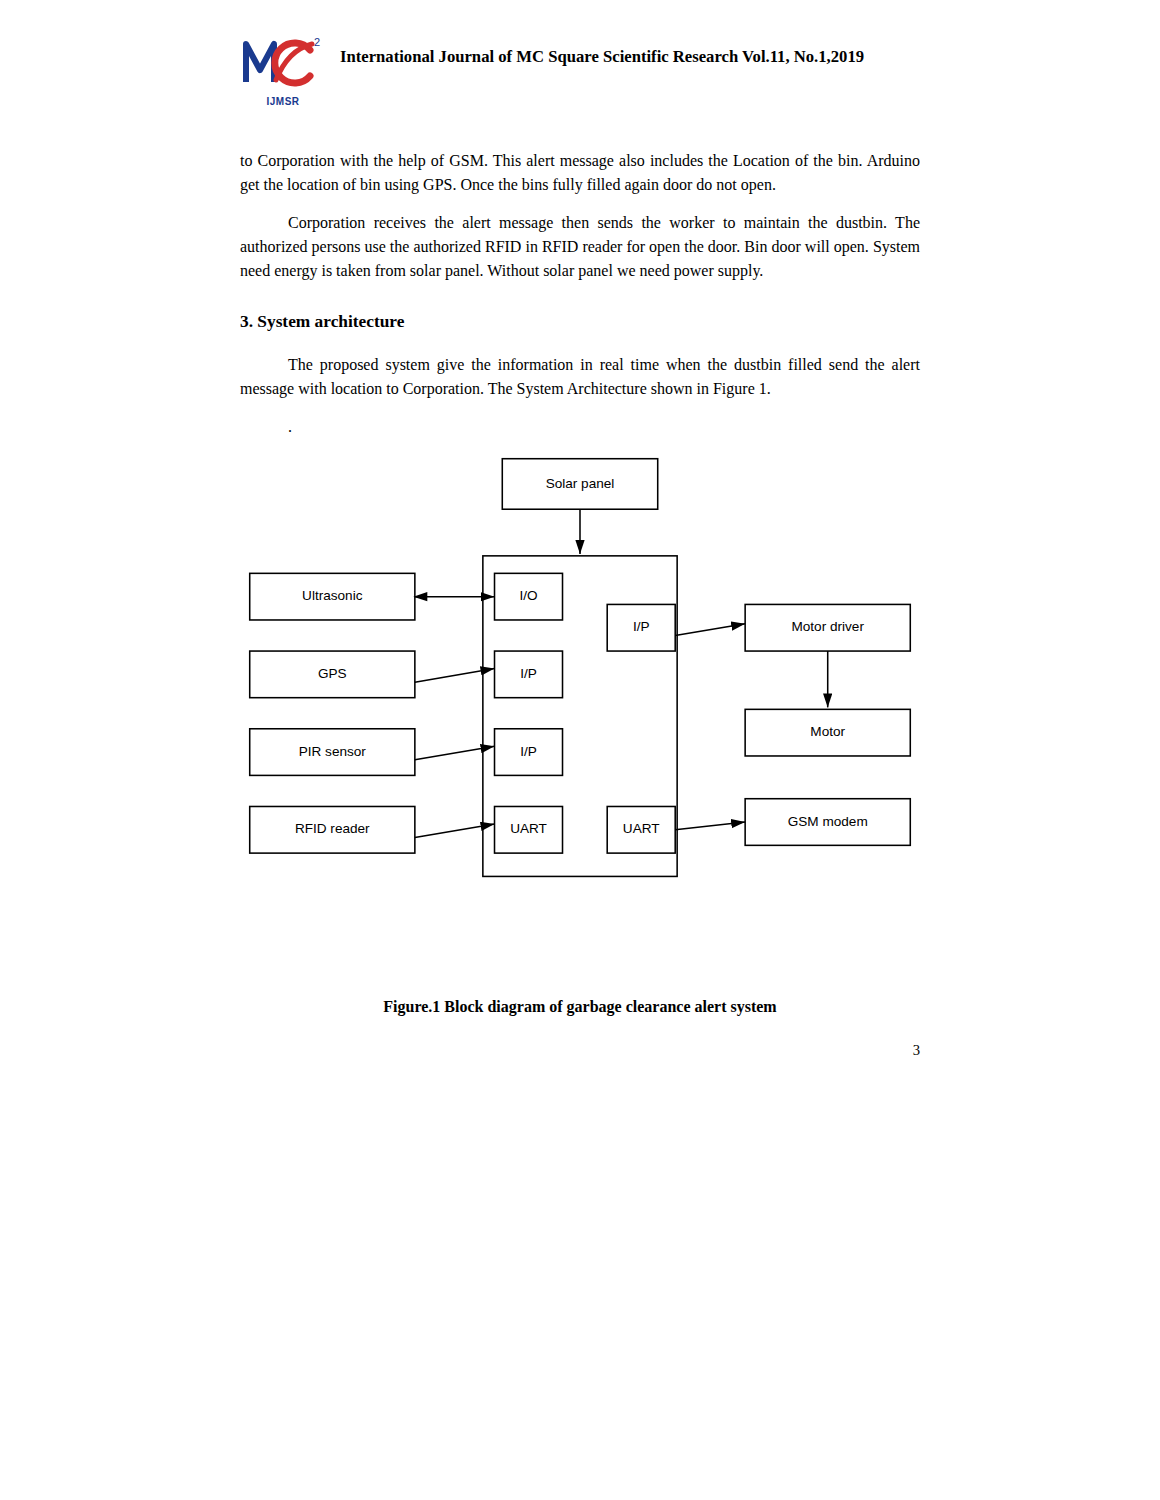2
IJMSR
International Journal of MC Square Scientific Research Vol.11, No.1,2019
to Corporation with the help of GSM. This alert message also includes the Location of the bin. Arduino get the location of bin using GPS. Once the bins fully filled again door do not open.
Corporation receives the alert message then sends the worker to maintain the dustbin. The authorized persons use the authorized RFID in RFID reader for open the door. Bin door will open. System need energy is taken from solar panel. Without solar panel we need power supply.
3. System architecture
The proposed system give the information in real time when the dustbin filled send the alert message with location to Corporation. The System Architecture shown in Figure 1.
.
Solar panel I/O I/P I/P UART I/P UART Ultrasonic GPS PIR sensor RFID reader Motor driver Motor GSM modem
Figure.1 Block diagram of garbage clearance alert system
3